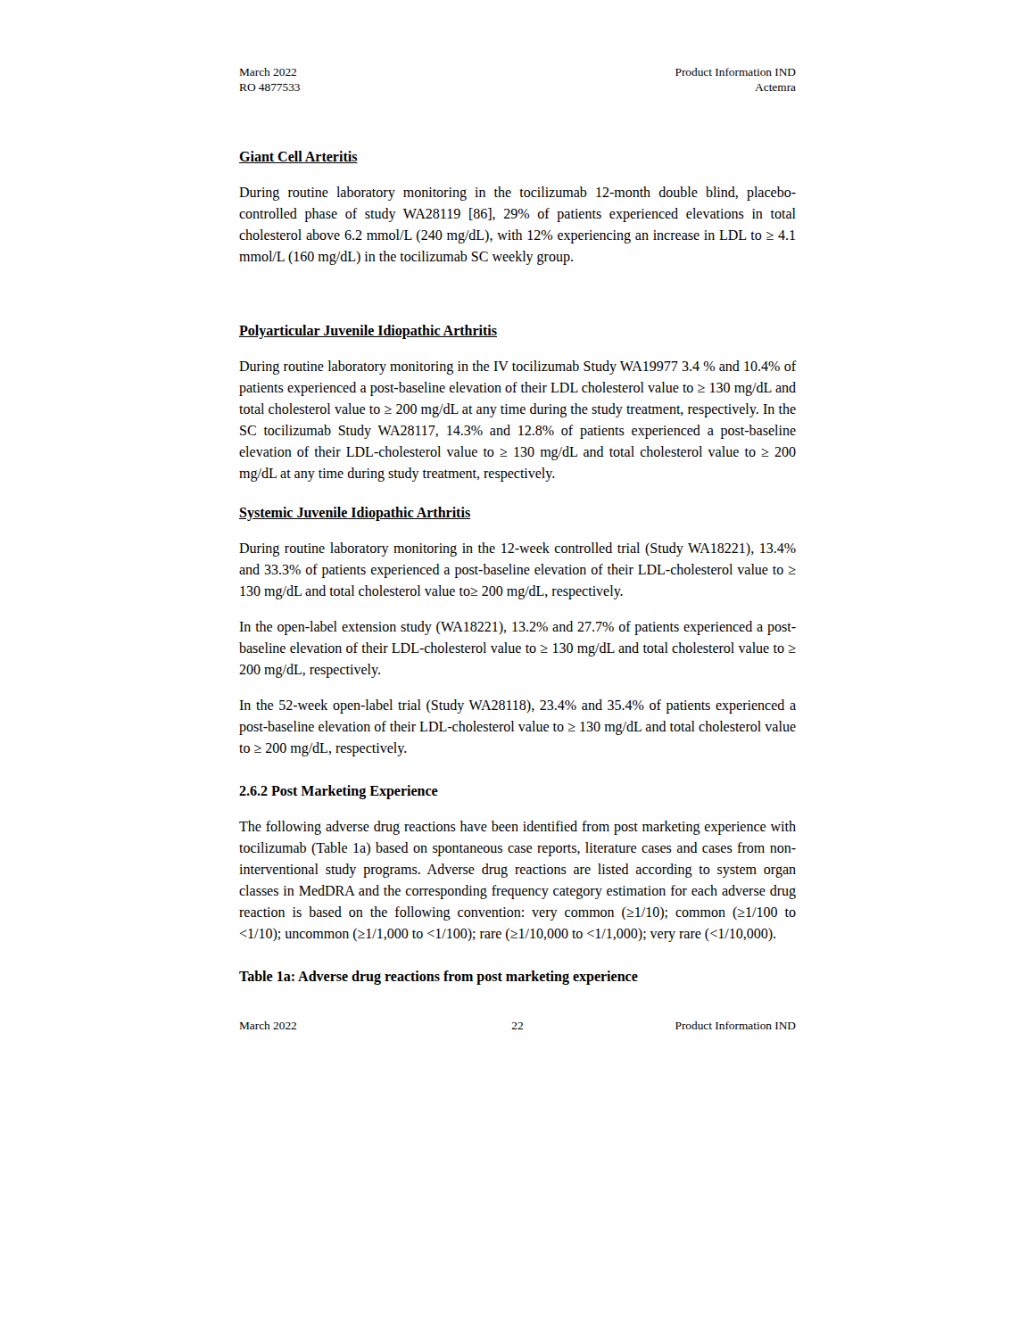March 2022
RO 4877533
Product Information IND
Actemra
Giant Cell Arteritis
During routine laboratory monitoring in the tocilizumab 12-month double blind, placebo-controlled phase of study WA28119 [86], 29% of patients experienced elevations in total cholesterol above 6.2 mmol/L (240 mg/dL), with 12% experiencing an increase in LDL to ≥ 4.1 mmol/L (160 mg/dL) in the tocilizumab SC weekly group.
Polyarticular Juvenile Idiopathic Arthritis
During routine laboratory monitoring in the IV tocilizumab Study WA19977 3.4 % and 10.4% of patients experienced a post-baseline elevation of their LDL cholesterol value to ≥ 130 mg/dL and total cholesterol value to ≥ 200 mg/dL at any time during the study treatment, respectively. In the SC tocilizumab Study WA28117, 14.3% and 12.8% of patients experienced a post-baseline elevation of their LDL-cholesterol value to ≥ 130 mg/dL and total cholesterol value to ≥ 200 mg/dL at any time during study treatment, respectively.
Systemic Juvenile Idiopathic Arthritis
During routine laboratory monitoring in the 12-week controlled trial (Study WA18221), 13.4% and 33.3% of patients experienced a post-baseline elevation of their LDL-cholesterol value to ≥ 130 mg/dL and total cholesterol value to≥ 200 mg/dL, respectively.
In the open-label extension study (WA18221), 13.2% and 27.7% of patients experienced a post-baseline elevation of their LDL-cholesterol value to ≥ 130 mg/dL and total cholesterol value to ≥ 200 mg/dL, respectively.
In the 52-week open-label trial (Study WA28118), 23.4% and 35.4% of patients experienced a post-baseline elevation of their LDL-cholesterol value to ≥ 130 mg/dL and total cholesterol value to ≥ 200 mg/dL, respectively.
2.6.2 Post Marketing Experience
The following adverse drug reactions have been identified from post marketing experience with tocilizumab (Table 1a) based on spontaneous case reports, literature cases and cases from non-interventional study programs. Adverse drug reactions are listed according to system organ classes in MedDRA and the corresponding frequency category estimation for each adverse drug reaction is based on the following convention: very common (≥1/10); common (≥1/100 to <1/10); uncommon (≥1/1,000 to <1/100); rare (≥1/10,000 to <1/1,000); very rare (<1/10,000).
Table 1a: Adverse drug reactions from post marketing experience
March 2022
22
Product Information IND